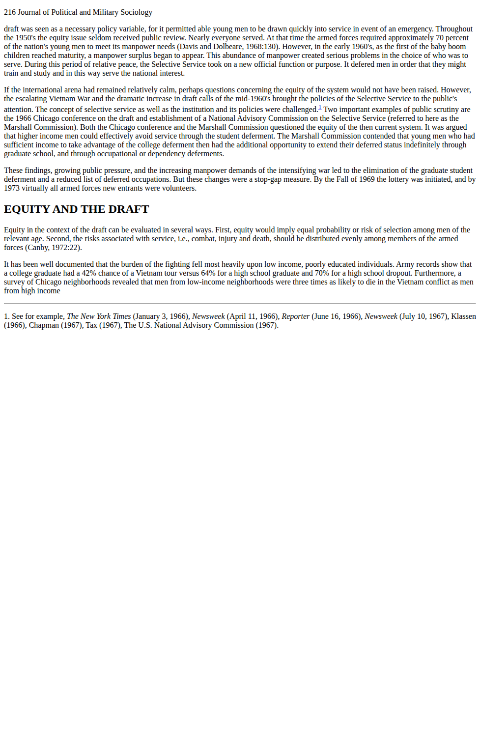216 Journal of Political and Military Sociology
draft was seen as a necessary policy variable, for it permitted able young men to be drawn quickly into service in event of an emergency. Throughout the 1950's the equity issue seldom received public review. Nearly everyone served. At that time the armed forces required approximately 70 percent of the nation's young men to meet its manpower needs (Davis and Dolbeare, 1968:130). However, in the early 1960's, as the first of the baby boom children reached maturity, a manpower surplus began to appear. This abundance of manpower created serious problems in the choice of who was to serve. During this period of relative peace, the Selective Service took on a new official function or purpose. It defered men in order that they might train and study and in this way serve the national interest.
If the international arena had remained relatively calm, perhaps questions concerning the equity of the system would not have been raised. However, the escalating Vietnam War and the dramatic increase in draft calls of the mid-1960's brought the policies of the Selective Service to the public's attention. The concept of selective service as well as the institution and its policies were challenged.1 Two important examples of public scrutiny are the 1966 Chicago conference on the draft and establishment of a National Advisory Commission on the Selective Service (referred to here as the Marshall Commission). Both the Chicago conference and the Marshall Commission questioned the equity of the then current system. It was argued that higher income men could effectively avoid service through the student deferment. The Marshall Commission contended that young men who had sufficient income to take advantage of the college deferment then had the additional opportunity to extend their deferred status indefinitely through graduate school, and through occupational or dependency deferments.
These findings, growing public pressure, and the increasing manpower demands of the intensifying war led to the elimination of the graduate student deferment and a reduced list of deferred occupations. But these changes were a stop-gap measure. By the Fall of 1969 the lottery was initiated, and by 1973 virtually all armed forces new entrants were volunteers.
EQUITY AND THE DRAFT
Equity in the context of the draft can be evaluated in several ways. First, equity would imply equal probability or risk of selection among men of the relevant age. Second, the risks associated with service, i.e., combat, injury and death, should be distributed evenly among members of the armed forces (Canby, 1972:22).
It has been well documented that the burden of the fighting fell most heavily upon low income, poorly educated individuals. Army records show that a college graduate had a 42% chance of a Vietnam tour versus 64% for a high school graduate and 70% for a high school dropout. Furthermore, a survey of Chicago neighborhoods revealed that men from low-income neighborhoods were three times as likely to die in the Vietnam conflict as men from high income
1. See for example, The New York Times (January 3, 1966), Newsweek (April 11, 1966), Reporter (June 16, 1966), Newsweek (July 10, 1967), Klassen (1966), Chapman (1967), Tax (1967), The U.S. National Advisory Commission (1967).